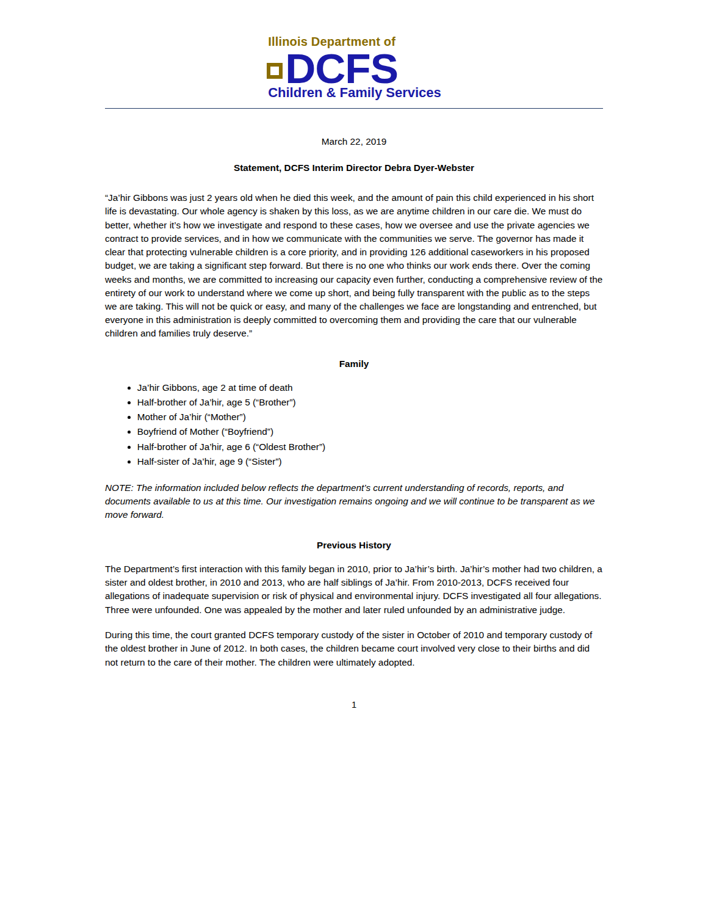Illinois Department of
DCFS
Children & Family Services
March 22, 2019
Statement, DCFS Interim Director Debra Dyer-Webster
“Ja’hir Gibbons was just 2 years old when he died this week, and the amount of pain this child experienced in his short life is devastating. Our whole agency is shaken by this loss, as we are anytime children in our care die. We must do better, whether it’s how we investigate and respond to these cases, how we oversee and use the private agencies we contract to provide services, and in how we communicate with the communities we serve. The governor has made it clear that protecting vulnerable children is a core priority, and in providing 126 additional caseworkers in his proposed budget, we are taking a significant step forward. But there is no one who thinks our work ends there. Over the coming weeks and months, we are committed to increasing our capacity even further, conducting a comprehensive review of the entirety of our work to understand where we come up short, and being fully transparent with the public as to the steps we are taking. This will not be quick or easy, and many of the challenges we face are longstanding and entrenched, but everyone in this administration is deeply committed to overcoming them and providing the care that our vulnerable children and families truly deserve.”
Family
Ja’hir Gibbons, age 2 at time of death
Half-brother of Ja’hir, age 5 (“Brother”)
Mother of Ja’hir (“Mother”)
Boyfriend of Mother (“Boyfriend”)
Half-brother of Ja’hir, age 6 (“Oldest Brother”)
Half-sister of Ja’hir, age 9 (“Sister”)
NOTE: The information included below reflects the department’s current understanding of records, reports, and documents available to us at this time. Our investigation remains ongoing and we will continue to be transparent as we move forward.
Previous History
The Department’s first interaction with this family began in 2010, prior to Ja’hir’s birth. Ja’hir’s mother had two children, a sister and oldest brother, in 2010 and 2013, who are half siblings of Ja’hir. From 2010-2013, DCFS received four allegations of inadequate supervision or risk of physical and environmental injury. DCFS investigated all four allegations. Three were unfounded. One was appealed by the mother and later ruled unfounded by an administrative judge.
During this time, the court granted DCFS temporary custody of the sister in October of 2010 and temporary custody of the oldest brother in June of 2012. In both cases, the children became court involved very close to their births and did not return to the care of their mother. The children were ultimately adopted.
1